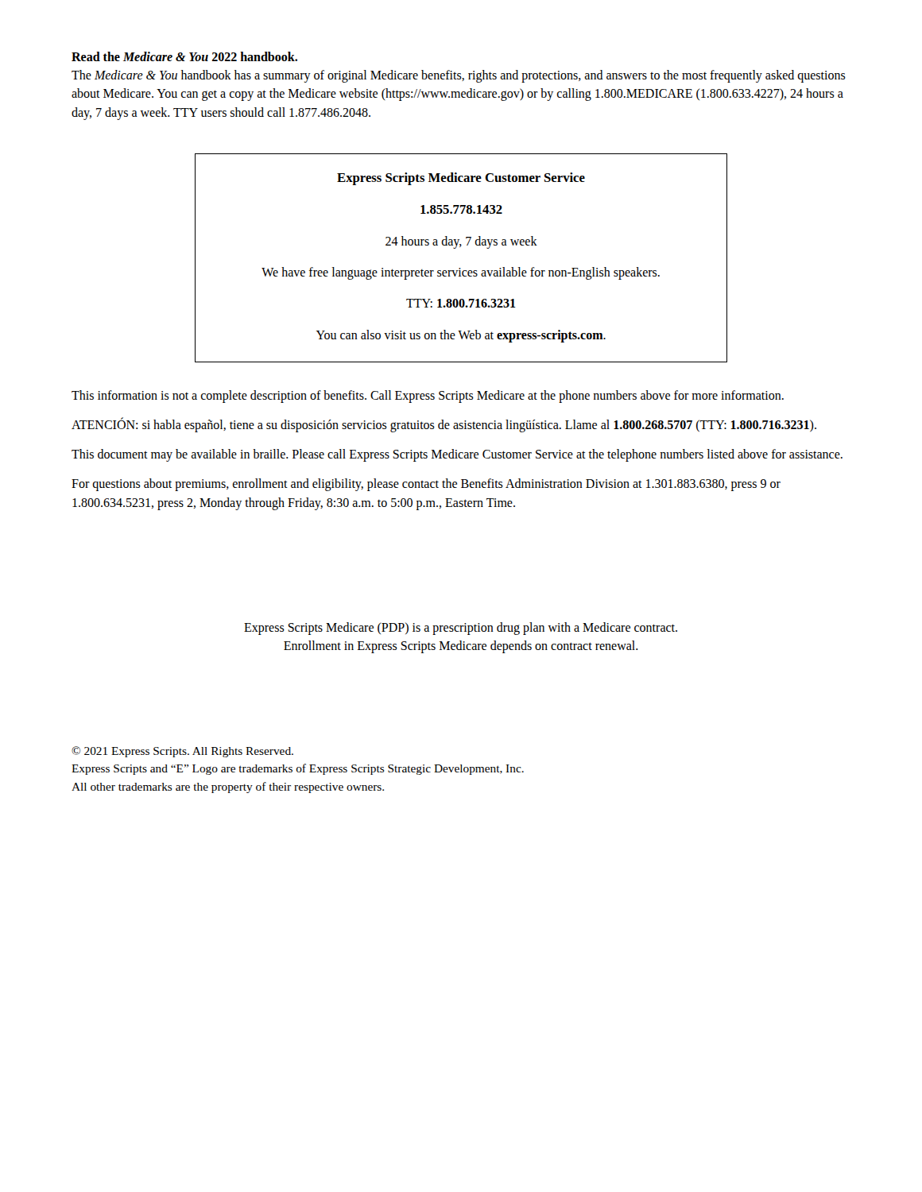Read the Medicare & You 2022 handbook.
The Medicare & You handbook has a summary of original Medicare benefits, rights and protections, and answers to the most frequently asked questions about Medicare. You can get a copy at the Medicare website (https://www.medicare.gov) or by calling 1.800.MEDICARE (1.800.633.4227), 24 hours a day, 7 days a week. TTY users should call 1.877.486.2048.
Express Scripts Medicare Customer Service
1.855.778.1432
24 hours a day, 7 days a week
We have free language interpreter services available for non-English speakers.
TTY: 1.800.716.3231
You can also visit us on the Web at express-scripts.com.
This information is not a complete description of benefits. Call Express Scripts Medicare at the phone numbers above for more information.
ATENCIÓN: si habla español, tiene a su disposición servicios gratuitos de asistencia lingüística. Llame al 1.800.268.5707 (TTY: 1.800.716.3231).
This document may be available in braille. Please call Express Scripts Medicare Customer Service at the telephone numbers listed above for assistance.
For questions about premiums, enrollment and eligibility, please contact the Benefits Administration Division at 1.301.883.6380, press 9 or 1.800.634.5231, press 2, Monday through Friday, 8:30 a.m. to 5:00 p.m., Eastern Time.
Express Scripts Medicare (PDP) is a prescription drug plan with a Medicare contract.
Enrollment in Express Scripts Medicare depends on contract renewal.
© 2021 Express Scripts. All Rights Reserved.
Express Scripts and “E” Logo are trademarks of Express Scripts Strategic Development, Inc.
All other trademarks are the property of their respective owners.